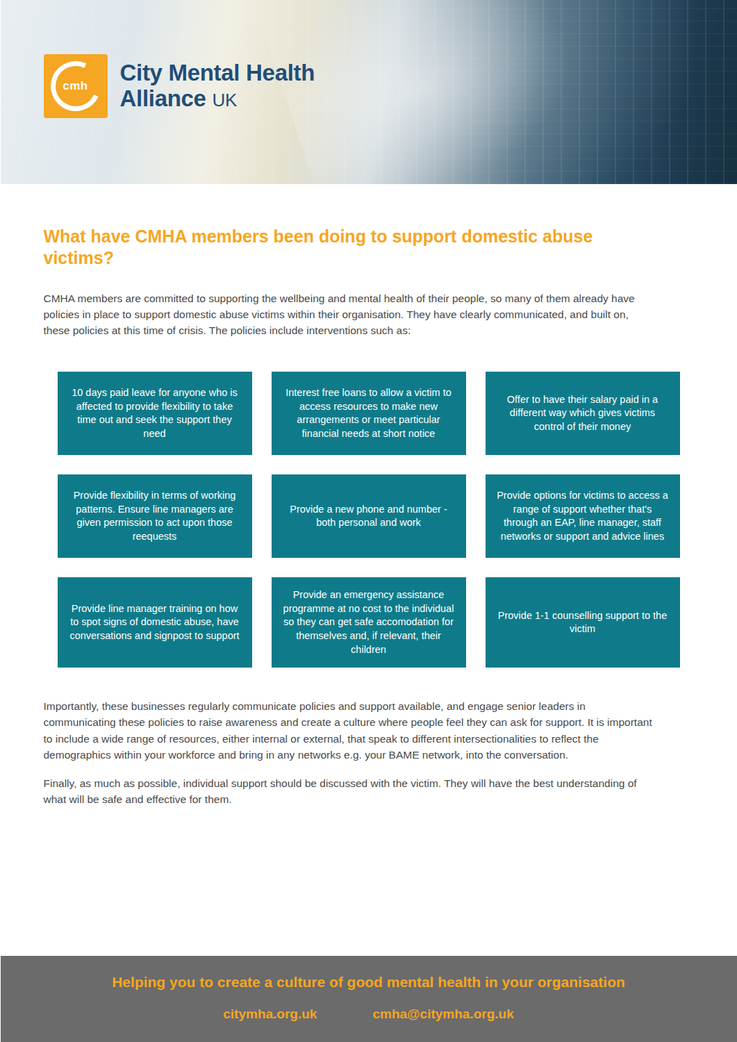cmh
City Mental Health
Alliance UK
What have CMHA members been doing to support domestic abuse victims?
CMHA members are committed to supporting the wellbeing and mental health of their people, so many of them already have policies in place to support domestic abuse victims within their organisation. They have clearly communicated, and built on, these policies at this time of crisis. The policies include interventions such as:
10 days paid leave for anyone who is affected to provide flexibility to take time out and seek the support they need
Interest free loans to allow a victim to access resources to make new arrangements or meet particular financial needs at short notice
Offer to have their salary paid in a different way which gives victims control of their money
Provide flexibility in terms of working patterns. Ensure line managers are given permission to act upon those reequests
Provide a new phone and number - both personal and work
Provide options for victims to access a range of support whether that's through an EAP, line manager, staff networks or support and advice lines
Provide line manager training on how to spot signs of domestic abuse, have conversations and signpost to support
Provide an emergency assistance programme at no cost to the individual so they can get safe accomodation for themselves and, if relevant, their children
Provide 1-1 counselling support to the victim
Importantly, these businesses regularly communicate policies and support available, and engage senior leaders in communicating these policies to raise awareness and create a culture where people feel they can ask for support. It is important to include a wide range of resources, either internal or external, that speak to different intersectionalities to reflect the demographics within your workforce and bring in any networks e.g. your BAME network, into the conversation.
Finally, as much as possible, individual support should be discussed with the victim. They will have the best understanding of what will be safe and effective for them.
Helping you to create a culture of good mental health in your organisation
citymha.org.uk cmha@citymha.org.uk